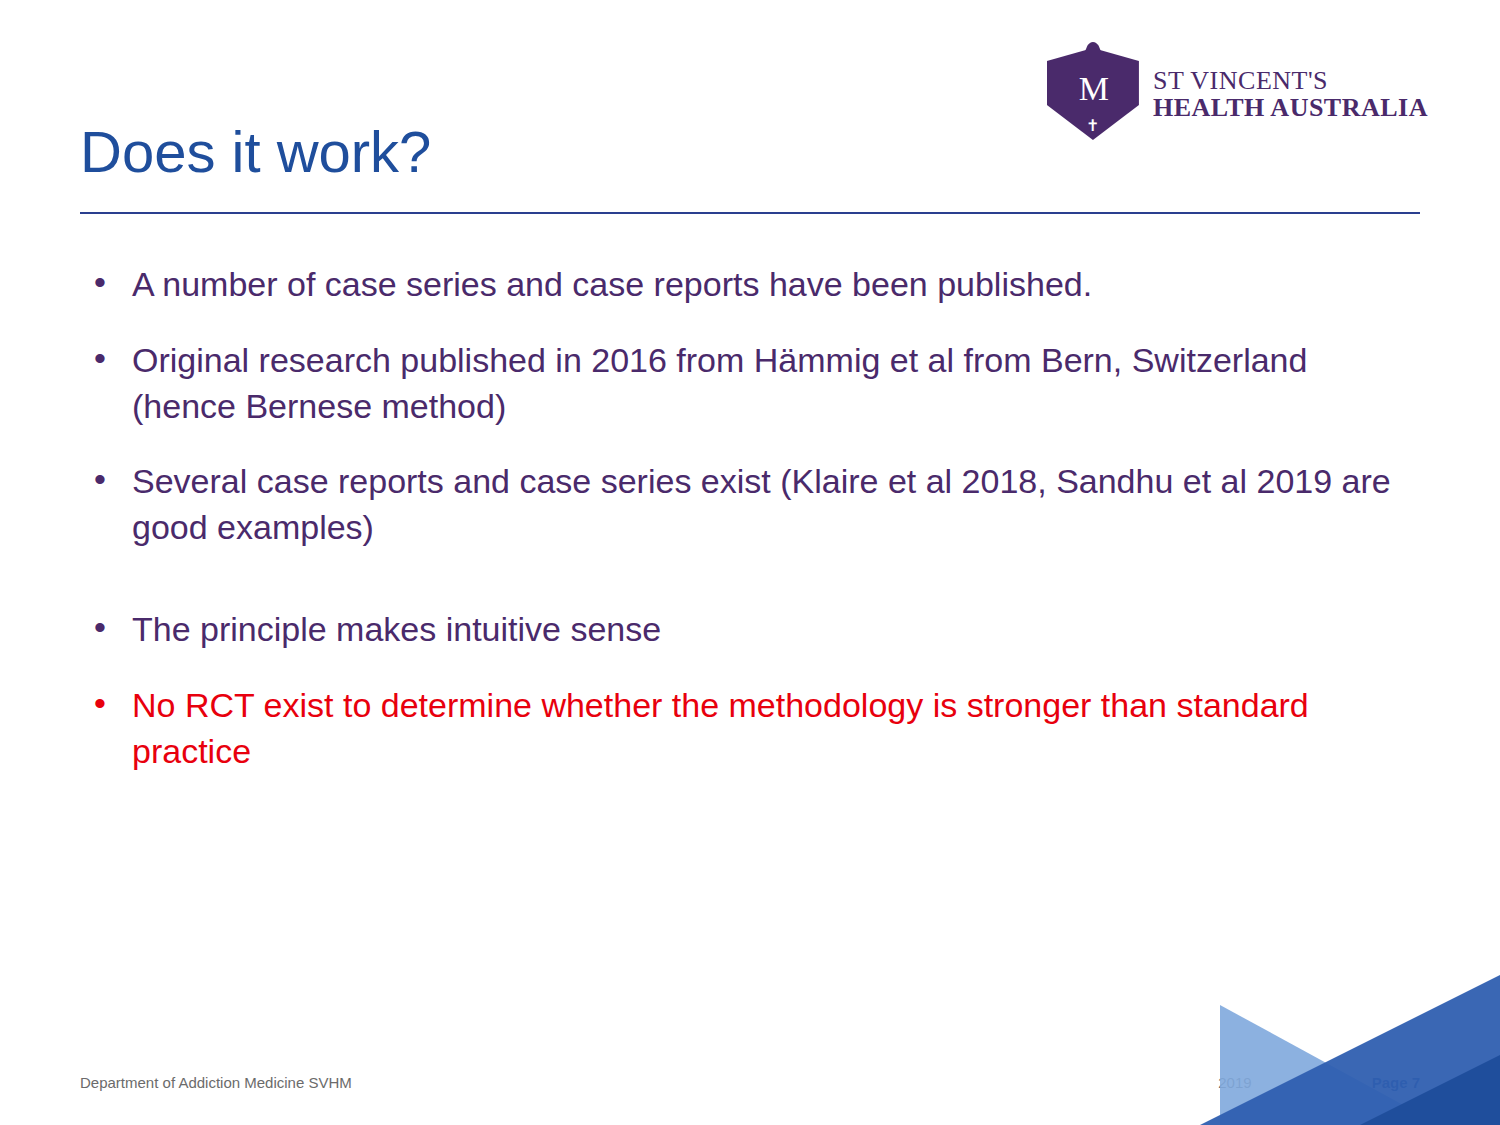M
✝
ST VINCENT'S
HEALTH AUSTRALIA
Does it work?
A number of case series and case reports have been published.
Original research published in 2016 from Hämmig et al from Bern, Switzerland (hence Bernese method)
Several case reports and case series exist (Klaire et al 2018, Sandhu et al 2019 are good examples)
The principle makes intuitive sense
No RCT exist to determine whether the methodology is stronger than standard practice
Department of Addiction Medicine SVHM
2019
Page 7